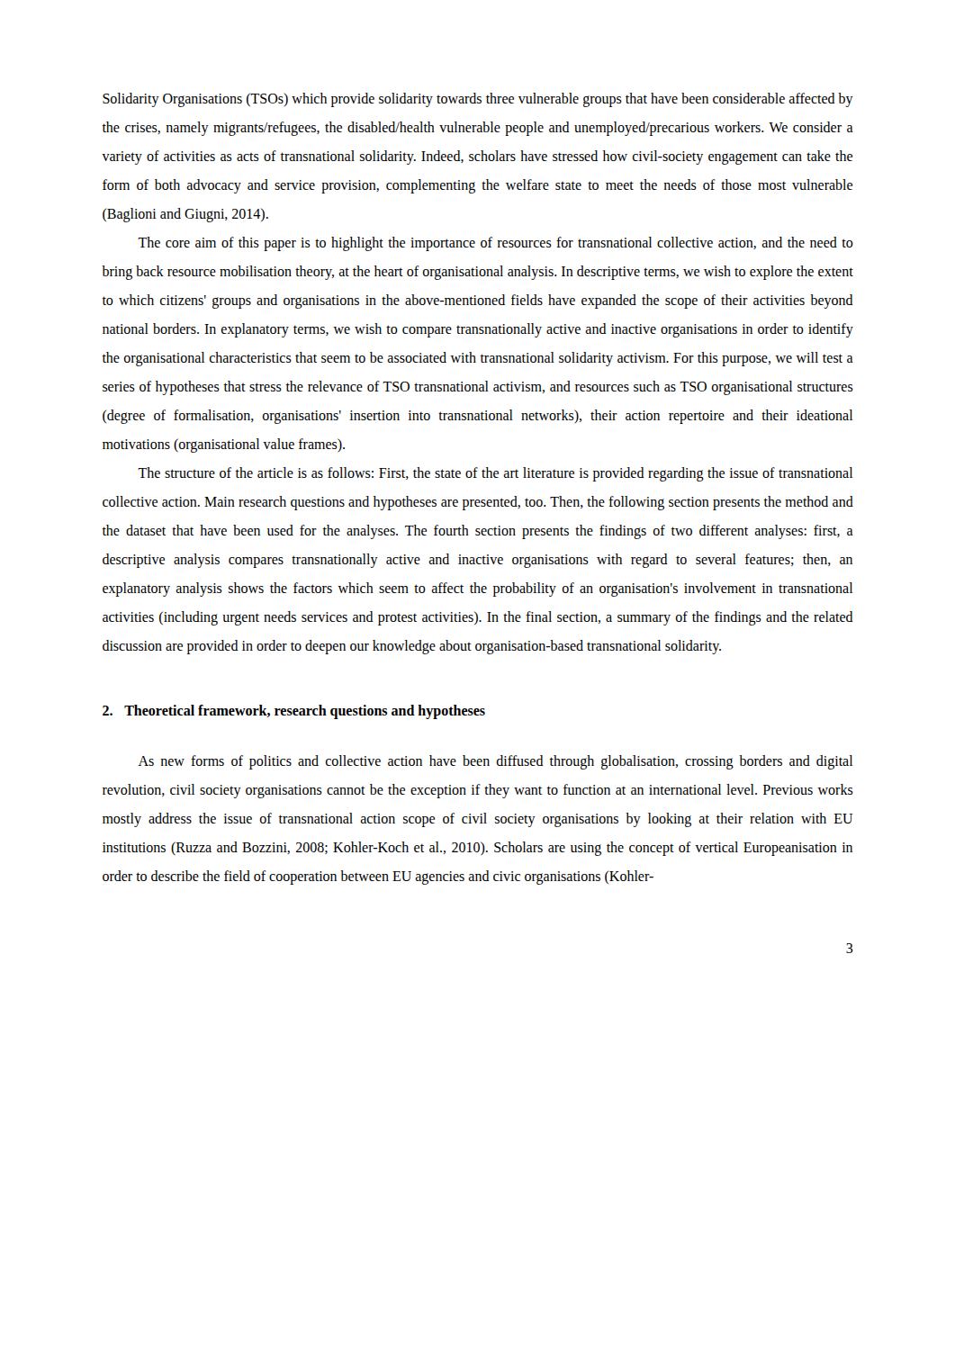Solidarity Organisations (TSOs) which provide solidarity towards three vulnerable groups that have been considerable affected by the crises, namely migrants/refugees, the disabled/health vulnerable people and unemployed/precarious workers. We consider a variety of activities as acts of transnational solidarity. Indeed, scholars have stressed how civil-society engagement can take the form of both advocacy and service provision, complementing the welfare state to meet the needs of those most vulnerable (Baglioni and Giugni, 2014).
The core aim of this paper is to highlight the importance of resources for transnational collective action, and the need to bring back resource mobilisation theory, at the heart of organisational analysis. In descriptive terms, we wish to explore the extent to which citizens' groups and organisations in the above-mentioned fields have expanded the scope of their activities beyond national borders. In explanatory terms, we wish to compare transnationally active and inactive organisations in order to identify the organisational characteristics that seem to be associated with transnational solidarity activism. For this purpose, we will test a series of hypotheses that stress the relevance of TSO transnational activism, and resources such as TSO organisational structures (degree of formalisation, organisations' insertion into transnational networks), their action repertoire and their ideational motivations (organisational value frames).
The structure of the article is as follows: First, the state of the art literature is provided regarding the issue of transnational collective action. Main research questions and hypotheses are presented, too. Then, the following section presents the method and the dataset that have been used for the analyses. The fourth section presents the findings of two different analyses: first, a descriptive analysis compares transnationally active and inactive organisations with regard to several features; then, an explanatory analysis shows the factors which seem to affect the probability of an organisation's involvement in transnational activities (including urgent needs services and protest activities). In the final section, a summary of the findings and the related discussion are provided in order to deepen our knowledge about organisation-based transnational solidarity.
2. Theoretical framework, research questions and hypotheses
As new forms of politics and collective action have been diffused through globalisation, crossing borders and digital revolution, civil society organisations cannot be the exception if they want to function at an international level. Previous works mostly address the issue of transnational action scope of civil society organisations by looking at their relation with EU institutions (Ruzza and Bozzini, 2008; Kohler-Koch et al., 2010). Scholars are using the concept of vertical Europeanisation in order to describe the field of cooperation between EU agencies and civic organisations (Kohler-
3